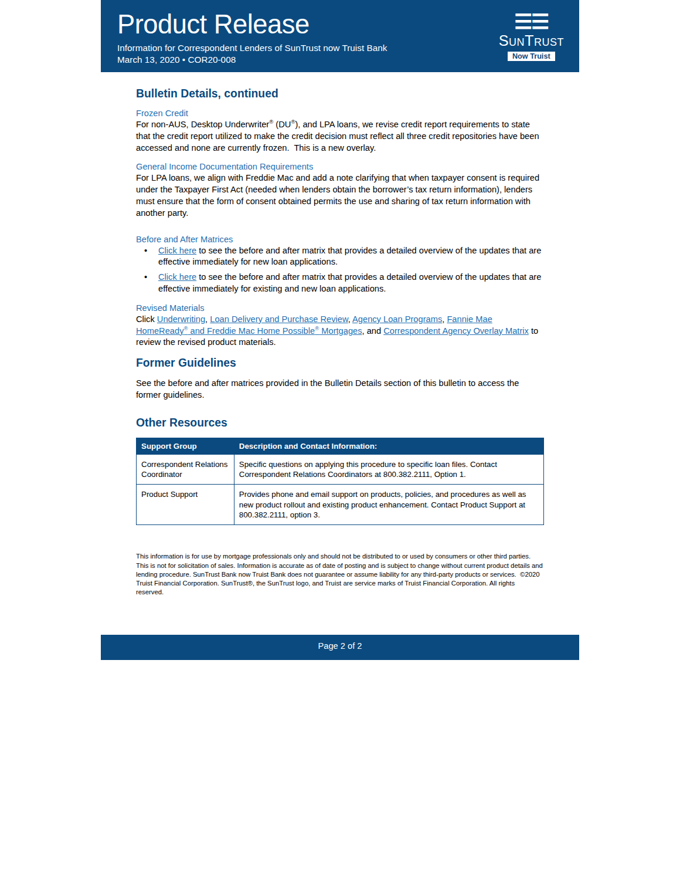Product Release
Information for Correspondent Lenders of SunTrust now Truist Bank
March 13, 2020 • COR20-008
☰☰
SunTrust
Now Truist
Bulletin Details, continued
Frozen Credit
For non-AUS, Desktop Underwriter® (DU®), and LPA loans, we revise credit report requirements to state that the credit report utilized to make the credit decision must reflect all three credit repositories have been accessed and none are currently frozen. This is a new overlay.
General Income Documentation Requirements
For LPA loans, we align with Freddie Mac and add a note clarifying that when taxpayer consent is required under the Taxpayer First Act (needed when lenders obtain the borrower’s tax return information), lenders must ensure that the form of consent obtained permits the use and sharing of tax return information with another party.
Before and After Matrices
Click here to see the before and after matrix that provides a detailed overview of the updates that are effective immediately for new loan applications.
Click here to see the before and after matrix that provides a detailed overview of the updates that are effective immediately for existing and new loan applications.
Revised Materials
Click Underwriting, Loan Delivery and Purchase Review, Agency Loan Programs, Fannie Mae HomeReady® and Freddie Mac Home Possible® Mortgages, and Correspondent Agency Overlay Matrix to review the revised product materials.
Former Guidelines
See the before and after matrices provided in the Bulletin Details section of this bulletin to access the former guidelines.
Other Resources
| Support Group | Description and Contact Information: |
| --- | --- |
| Correspondent Relations Coordinator | Specific questions on applying this procedure to specific loan files. Contact Correspondent Relations Coordinators at 800.382.2111, Option 1. |
| Product Support | Provides phone and email support on products, policies, and procedures as well as new product rollout and existing product enhancement. Contact Product Support at 800.382.2111, option 3. |
This information is for use by mortgage professionals only and should not be distributed to or used by consumers or other third parties. This is not for solicitation of sales. Information is accurate as of date of posting and is subject to change without current product details and lending procedure. SunTrust Bank now Truist Bank does not guarantee or assume liability for any third-party products or services. ©2020 Truist Financial Corporation. SunTrust®, the SunTrust logo, and Truist are service marks of Truist Financial Corporation. All rights reserved.
Page 2 of 2